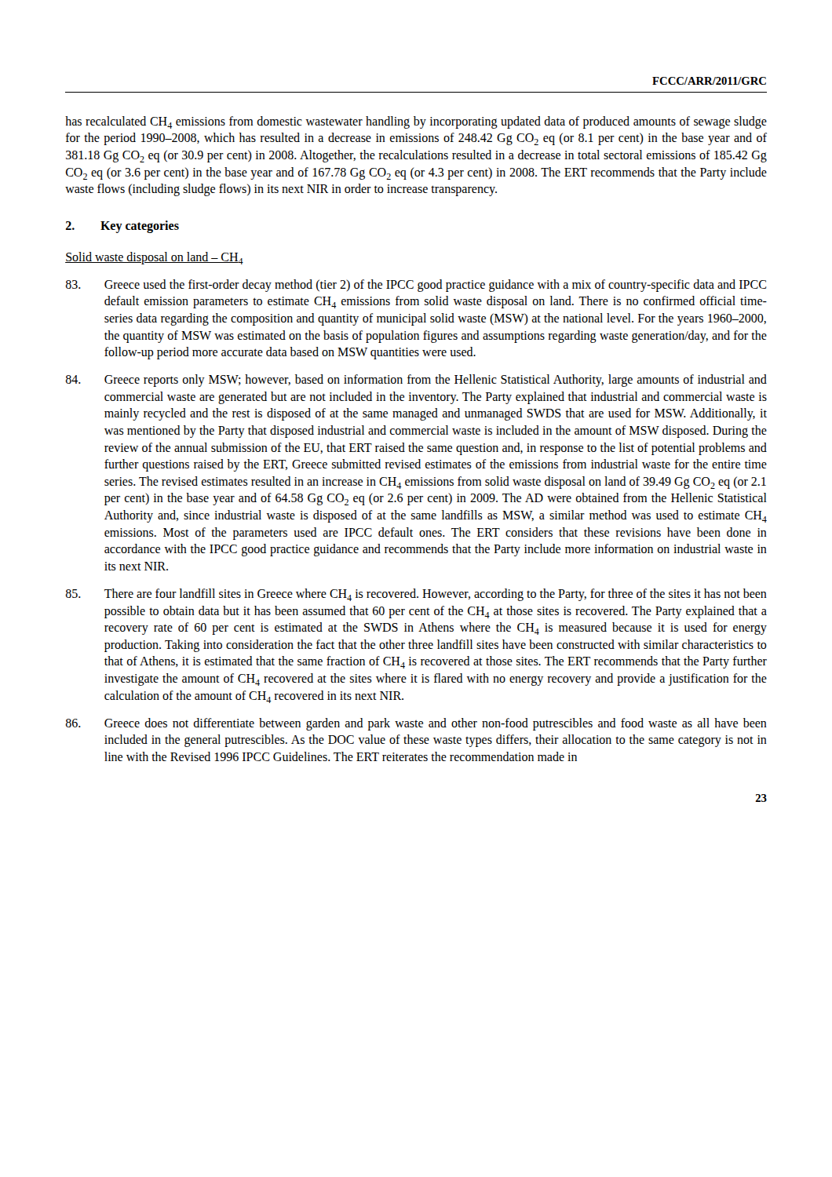FCCC/ARR/2011/GRC
has recalculated CH4 emissions from domestic wastewater handling by incorporating updated data of produced amounts of sewage sludge for the period 1990–2008, which has resulted in a decrease in emissions of 248.42 Gg CO2 eq (or 8.1 per cent) in the base year and of 381.18 Gg CO2 eq (or 30.9 per cent) in 2008. Altogether, the recalculations resulted in a decrease in total sectoral emissions of 185.42 Gg CO2 eq (or 3.6 per cent) in the base year and of 167.78 Gg CO2 eq (or 4.3 per cent) in 2008. The ERT recommends that the Party include waste flows (including sludge flows) in its next NIR in order to increase transparency.
2. Key categories
Solid waste disposal on land – CH4
83. Greece used the first-order decay method (tier 2) of the IPCC good practice guidance with a mix of country-specific data and IPCC default emission parameters to estimate CH4 emissions from solid waste disposal on land. There is no confirmed official time-series data regarding the composition and quantity of municipal solid waste (MSW) at the national level. For the years 1960–2000, the quantity of MSW was estimated on the basis of population figures and assumptions regarding waste generation/day, and for the follow-up period more accurate data based on MSW quantities were used.
84. Greece reports only MSW; however, based on information from the Hellenic Statistical Authority, large amounts of industrial and commercial waste are generated but are not included in the inventory. The Party explained that industrial and commercial waste is mainly recycled and the rest is disposed of at the same managed and unmanaged SWDS that are used for MSW. Additionally, it was mentioned by the Party that disposed industrial and commercial waste is included in the amount of MSW disposed. During the review of the annual submission of the EU, that ERT raised the same question and, in response to the list of potential problems and further questions raised by the ERT, Greece submitted revised estimates of the emissions from industrial waste for the entire time series. The revised estimates resulted in an increase in CH4 emissions from solid waste disposal on land of 39.49 Gg CO2 eq (or 2.1 per cent) in the base year and of 64.58 Gg CO2 eq (or 2.6 per cent) in 2009. The AD were obtained from the Hellenic Statistical Authority and, since industrial waste is disposed of at the same landfills as MSW, a similar method was used to estimate CH4 emissions. Most of the parameters used are IPCC default ones. The ERT considers that these revisions have been done in accordance with the IPCC good practice guidance and recommends that the Party include more information on industrial waste in its next NIR.
85. There are four landfill sites in Greece where CH4 is recovered. However, according to the Party, for three of the sites it has not been possible to obtain data but it has been assumed that 60 per cent of the CH4 at those sites is recovered. The Party explained that a recovery rate of 60 per cent is estimated at the SWDS in Athens where the CH4 is measured because it is used for energy production. Taking into consideration the fact that the other three landfill sites have been constructed with similar characteristics to that of Athens, it is estimated that the same fraction of CH4 is recovered at those sites. The ERT recommends that the Party further investigate the amount of CH4 recovered at the sites where it is flared with no energy recovery and provide a justification for the calculation of the amount of CH4 recovered in its next NIR.
86. Greece does not differentiate between garden and park waste and other non-food putrescibles and food waste as all have been included in the general putrescibles. As the DOC value of these waste types differs, their allocation to the same category is not in line with the Revised 1996 IPCC Guidelines. The ERT reiterates the recommendation made in
23